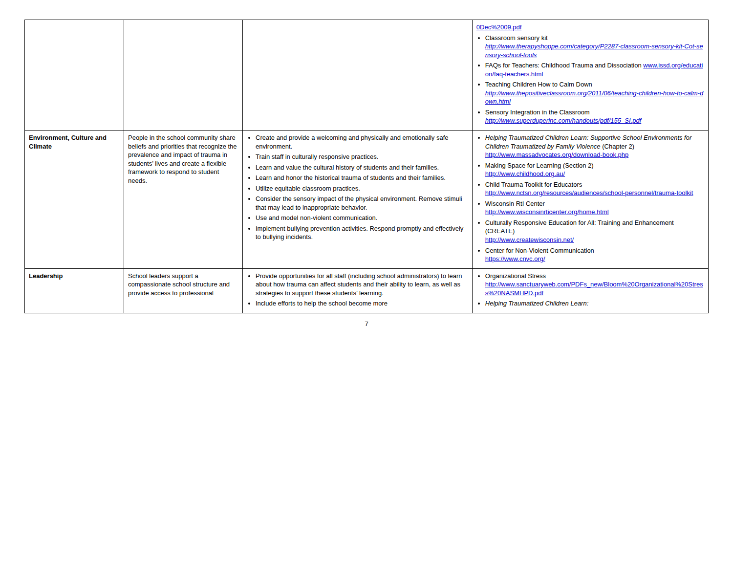| | | | 0Dec%2009.pdf Classroom sensory kit http://www.therapyshoppe.com/category/P2287-classroom-sensory-kit-Cot-sensory-school-tools FAQs for Teachers: Childhood Trauma and Dissociation www.issd.org/education/faq-teachers.html Teaching Children How to Calm Down http://www.thepositiveclassroom.org/2011/06/teaching-children-how-to-calm-down.html Sensory Integration in the Classroom http://www.superduperinc.com/handouts/pdf/155_SI.pdf |
| Environment, Culture and Climate | People in the school community share beliefs and priorities that recognize the prevalence and impact of trauma in students’ lives and create a flexible framework to respond to student needs. | Create and provide a welcoming and physically and emotionally safe environment. Train staff in culturally responsive practices. Learn and value the cultural history of students and their families. Learn and honor the historical trauma of students and their families. Utilize equitable classroom practices. Consider the sensory impact of the physical environment. Remove stimuli that may lead to inappropriate behavior. Use and model non-violent communication. Implement bullying prevention activities. Respond promptly and effectively to bullying incidents. | Helping Traumatized Children Learn: Supportive School Environments for Children Traumatized by Family Violence (Chapter 2) http://www.massadvocates.org/download-book.php Making Space for Learning (Section 2) http://www.childhood.org.au/ Child Trauma Toolkit for Educators http://www.nctsn.org/resources/audiences/school-personnel/trauma-toolkit Wisconsin RtI Center http://www.wisconsinrticenter.org/home.html Culturally Responsive Education for All: Training and Enhancement (CREATE) http://www.createwisconsin.net/ Center for Non-Violent Communication https://www.cnvc.org/ |
| Leadership | School leaders support a compassionate school structure and provide access to professional | Provide opportunities for all staff (including school administrators) to learn about how trauma can affect students and their ability to learn, as well as strategies to support these students’ learning. Include efforts to help the school become more | Organizational Stress http://www.sanctuaryweb.com/PDFs_new/Bloom%20Organizational%20Stress%20NASMHPD.pdf Helping Traumatized Children Learn: |
7